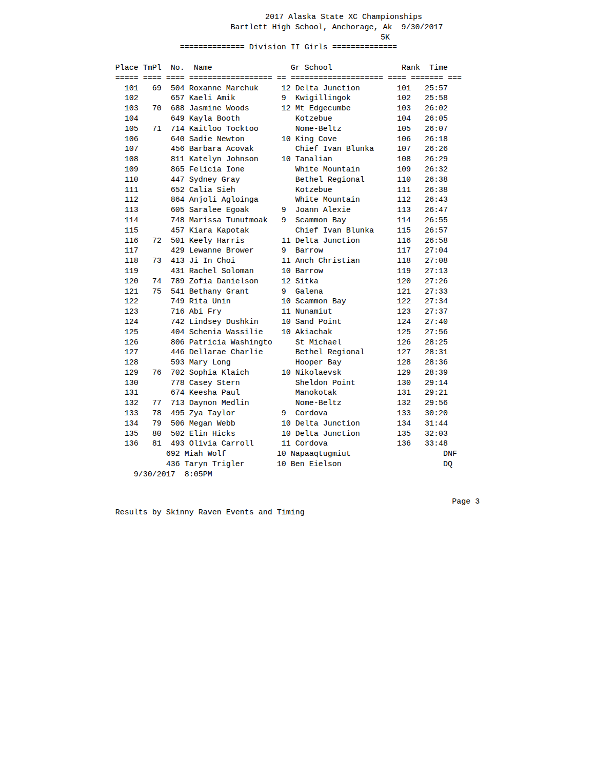2017 Alaska State XC Championships
                 Bartlett High School, Anchorage, Ak  9/30/2017
                                      5K
              ============== Division II Girls ==============

Place TmPl  No.  Name                 Gr School               Rank  Time
===== ==== ==== ================== == ==================== ==== ======= ===
  101   69  504 Roxanne Marchuk     12 Delta Junction        101   25:57
  102       657 Kaeli Amik          9  Kwigillingok          102   25:58
  103   70  688 Jasmine Woods       12 Mt Edgecumbe          103   26:02
  104       649 Kayla Booth            Kotzebue              104   26:05
  105   71  714 Kaitloo Tocktoo        Nome-Beltz            105   26:07
  106       640 Sadie Newton        10 King Cove             106   26:18
  107       456 Barbara Acovak         Chief Ivan Blunka     107   26:26
  108       811 Katelyn Johnson     10 Tanalian              108   26:29
  109       865 Felicia Ione           White Mountain        109   26:32
  110       447 Sydney Gray            Bethel Regional       110   26:38
  111       652 Calia Sieh             Kotzebue              111   26:38
  112       864 Anjoli Agloinga        White Mountain        112   26:43
  113       605 Saralee Egoak       9  Joann Alexie          113   26:47
  114       748 Marissa Tunutmoak   9  Scammon Bay           114   26:55
  115       457 Kiara Kapotak          Chief Ivan Blunka     115   26:57
  116   72  501 Keely Harris        11 Delta Junction        116   26:58
  117       429 Lewanne Brower      9  Barrow                117   27:04
  118   73  413 Ji In Choi          11 Anch Christian        118   27:08
  119       431 Rachel Soloman      10 Barrow                119   27:13
  120   74  789 Zofia Danielson     12 Sitka                 120   27:26
  121   75  541 Bethany Grant       9  Galena                121   27:33
  122       749 Rita Unin           10 Scammon Bay           122   27:34
  123       716 Abi Fry             11 Nunamiut              123   27:37
  124       742 Lindsey Dushkin     10 Sand Point            124   27:40
  125       404 Schenia Wassilie    10 Akiachak              125   27:56
  126       806 Patricia Washingto     St Michael            126   28:25
  127       446 Dellarae Charlie       Bethel Regional       127   28:31
  128       593 Mary Long              Hooper Bay            128   28:36
  129   76  702 Sophia Klaich       10 Nikolaevsk            129   28:39
  130       778 Casey Stern            Sheldon Point         130   29:14
  131       674 Keesha Paul            Manokotak             131   29:21
  132   77  713 Daynon Medlin          Nome-Beltz            132   29:56
  133   78  495 Zya Taylor          9  Cordova               133   30:20
  134   79  506 Megan Webb          10 Delta Junction        134   31:44
  135   80  502 Elin Hicks          10 Delta Junction        135   32:03
  136   81  493 Olivia Carroll      11 Cordova               136   33:48
           692 Miah Wolf           10 Napaaqtugmiut                    DNF
           436 Taryn Trigler       10 Ben Eielson                      DQ
    9/30/2017  8:05PM
                                                                    Page 3
Results by Skinny Raven Events and Timing